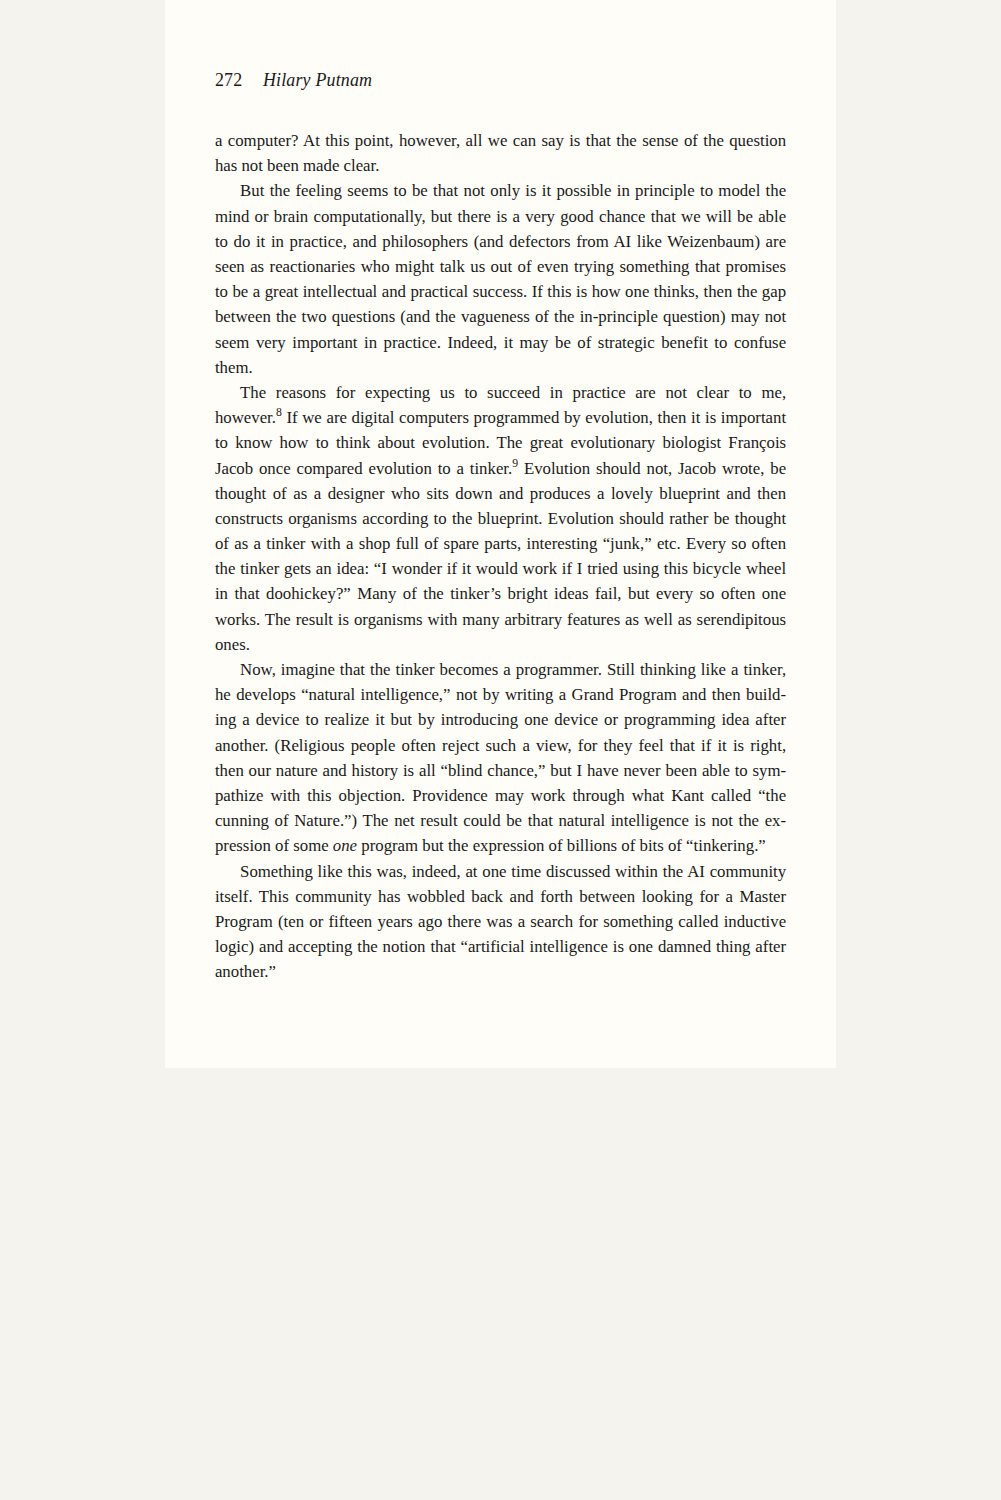272 Hilary Putnam
a computer? At this point, however, all we can say is that the sense of the question has not been made clear.
But the feeling seems to be that not only is it possible in principle to model the mind or brain computationally, but there is a very good chance that we will be able to do it in practice, and philosophers (and defectors from AI like Weizenbaum) are seen as reactionaries who might talk us out of even trying something that promises to be a great intellectual and practical success. If this is how one thinks, then the gap between the two questions (and the vagueness of the in-principle question) may not seem very important in practice. Indeed, it may be of strategic benefit to confuse them.
The reasons for expecting us to succeed in practice are not clear to me, however.8 If we are digital computers programmed by evolution, then it is important to know how to think about evolution. The great evolutionary biologist François Jacob once compared evolution to a tinker.9 Evolution should not, Jacob wrote, be thought of as a designer who sits down and produces a lovely blueprint and then constructs organisms according to the blueprint. Evolution should rather be thought of as a tinker with a shop full of spare parts, interesting “junk,” etc. Every so often the tinker gets an idea: “I wonder if it would work if I tried using this bicycle wheel in that doohickey?” Many of the tinker’s bright ideas fail, but every so often one works. The result is organisms with many arbitrary features as well as serendipitous ones.
Now, imagine that the tinker becomes a programmer. Still thinking like a tinker, he develops “natural intelligence,” not by writing a Grand Program and then building a device to realize it but by introducing one device or programming idea after another. (Religious people often reject such a view, for they feel that if it is right, then our nature and history is all “blind chance,” but I have never been able to sympathize with this objection. Providence may work through what Kant called “the cunning of Nature.”) The net result could be that natural intelligence is not the expression of some one program but the expression of billions of bits of “tinkering.”
Something like this was, indeed, at one time discussed within the AI community itself. This community has wobbled back and forth between looking for a Master Program (ten or fifteen years ago there was a search for something called inductive logic) and accepting the notion that “artificial intelligence is one damned thing after another.”